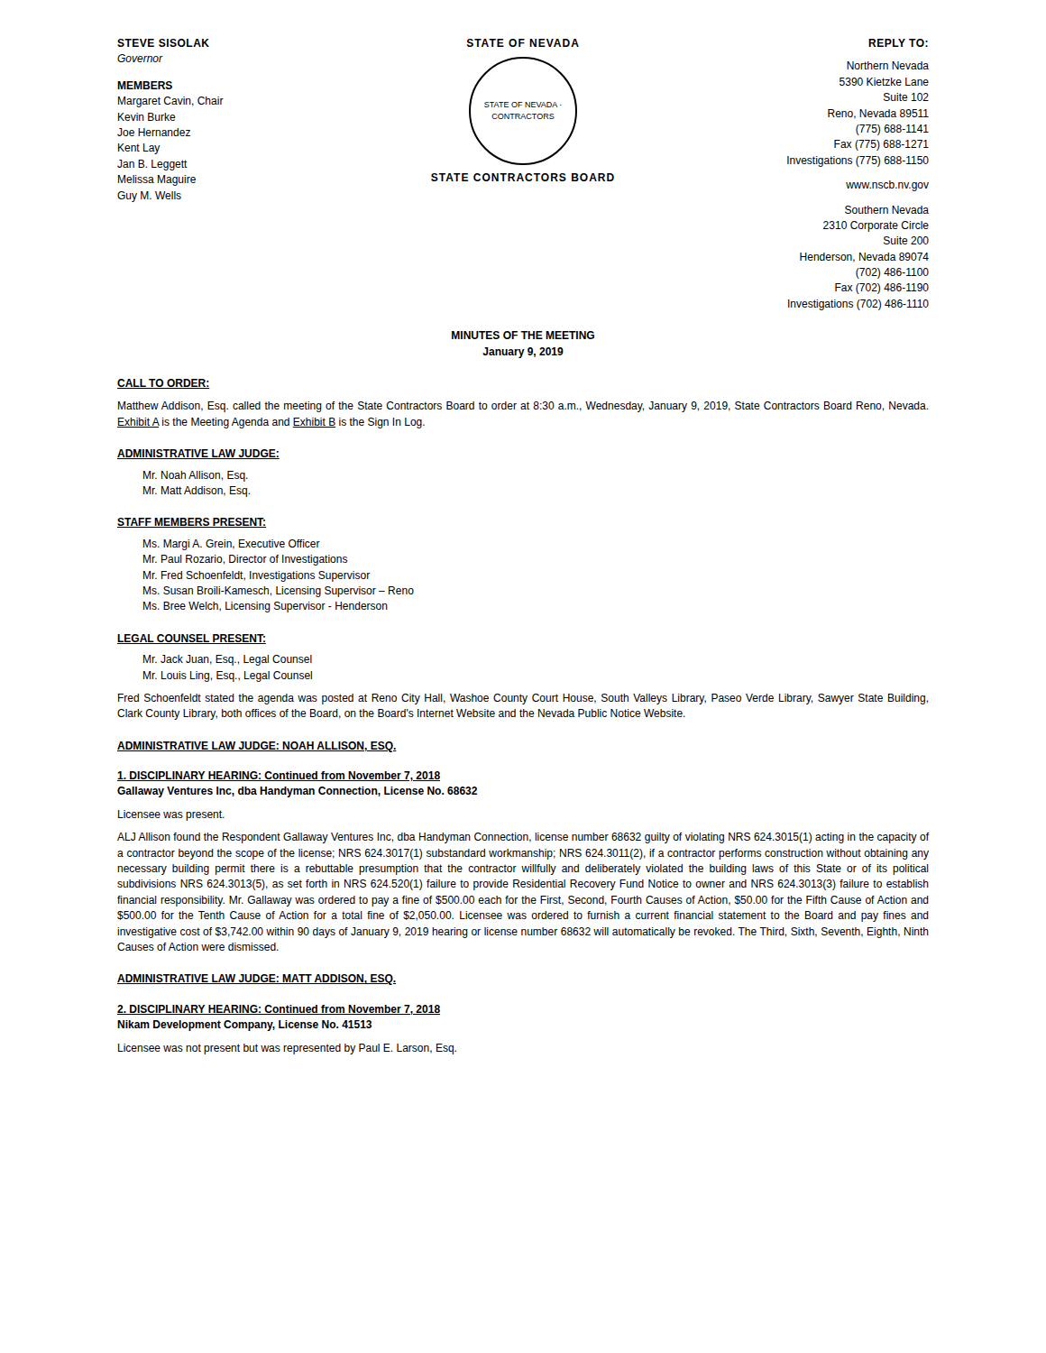STEVE SISOLAK
Governor
MEMBERS
Margaret Cavin, Chair
Kevin Burke
Joe Hernandez
Kent Lay
Jan B. Leggett
Melissa Maguire
Guy M. Wells
STATE OF NEVADA
STATE OF NEVADA · CONTRACTORS
STATE CONTRACTORS BOARD
REPLY TO:
Northern Nevada
5390 Kietzke Lane
Suite 102
Reno, Nevada 89511
(775) 688-1141
Fax (775) 688-1271
Investigations (775) 688-1150
www.nscb.nv.gov
Southern Nevada
2310 Corporate Circle
Suite 200
Henderson, Nevada 89074
(702) 486-1100
Fax (702) 486-1190
Investigations (702) 486-1110
MINUTES OF THE MEETING
January 9, 2019
CALL TO ORDER:
Matthew Addison, Esq. called the meeting of the State Contractors Board to order at 8:30 a.m., Wednesday, January 9, 2019, State Contractors Board Reno, Nevada. Exhibit A is the Meeting Agenda and Exhibit B is the Sign In Log.
ADMINISTRATIVE LAW JUDGE:
Mr. Noah Allison, Esq.
Mr. Matt Addison, Esq.
STAFF MEMBERS PRESENT:
Ms. Margi A. Grein, Executive Officer
Mr. Paul Rozario, Director of Investigations
Mr. Fred Schoenfeldt, Investigations Supervisor
Ms. Susan Broili-Kamesch, Licensing Supervisor – Reno
Ms. Bree Welch, Licensing Supervisor - Henderson
LEGAL COUNSEL PRESENT:
Mr. Jack Juan, Esq., Legal Counsel
Mr. Louis Ling, Esq., Legal Counsel
Fred Schoenfeldt stated the agenda was posted at Reno City Hall, Washoe County Court House, South Valleys Library, Paseo Verde Library, Sawyer State Building, Clark County Library, both offices of the Board, on the Board's Internet Website and the Nevada Public Notice Website.
ADMINISTRATIVE LAW JUDGE: NOAH ALLISON, ESQ.
1. DISCIPLINARY HEARING: Continued from November 7, 2018
Gallaway Ventures Inc, dba Handyman Connection, License No. 68632
Licensee was present.
ALJ Allison found the Respondent Gallaway Ventures Inc, dba Handyman Connection, license number 68632 guilty of violating NRS 624.3015(1) acting in the capacity of a contractor beyond the scope of the license; NRS 624.3017(1) substandard workmanship; NRS 624.3011(2), if a contractor performs construction without obtaining any necessary building permit there is a rebuttable presumption that the contractor willfully and deliberately violated the building laws of this State or of its political subdivisions NRS 624.3013(5), as set forth in NRS 624.520(1) failure to provide Residential Recovery Fund Notice to owner and NRS 624.3013(3) failure to establish financial responsibility. Mr. Gallaway was ordered to pay a fine of $500.00 each for the First, Second, Fourth Causes of Action, $50.00 for the Fifth Cause of Action and $500.00 for the Tenth Cause of Action for a total fine of $2,050.00. Licensee was ordered to furnish a current financial statement to the Board and pay fines and investigative cost of $3,742.00 within 90 days of January 9, 2019 hearing or license number 68632 will automatically be revoked. The Third, Sixth, Seventh, Eighth, Ninth Causes of Action were dismissed.
ADMINISTRATIVE LAW JUDGE: MATT ADDISON, ESQ.
2. DISCIPLINARY HEARING: Continued from November 7, 2018
Nikam Development Company, License No. 41513
Licensee was not present but was represented by Paul E. Larson, Esq.